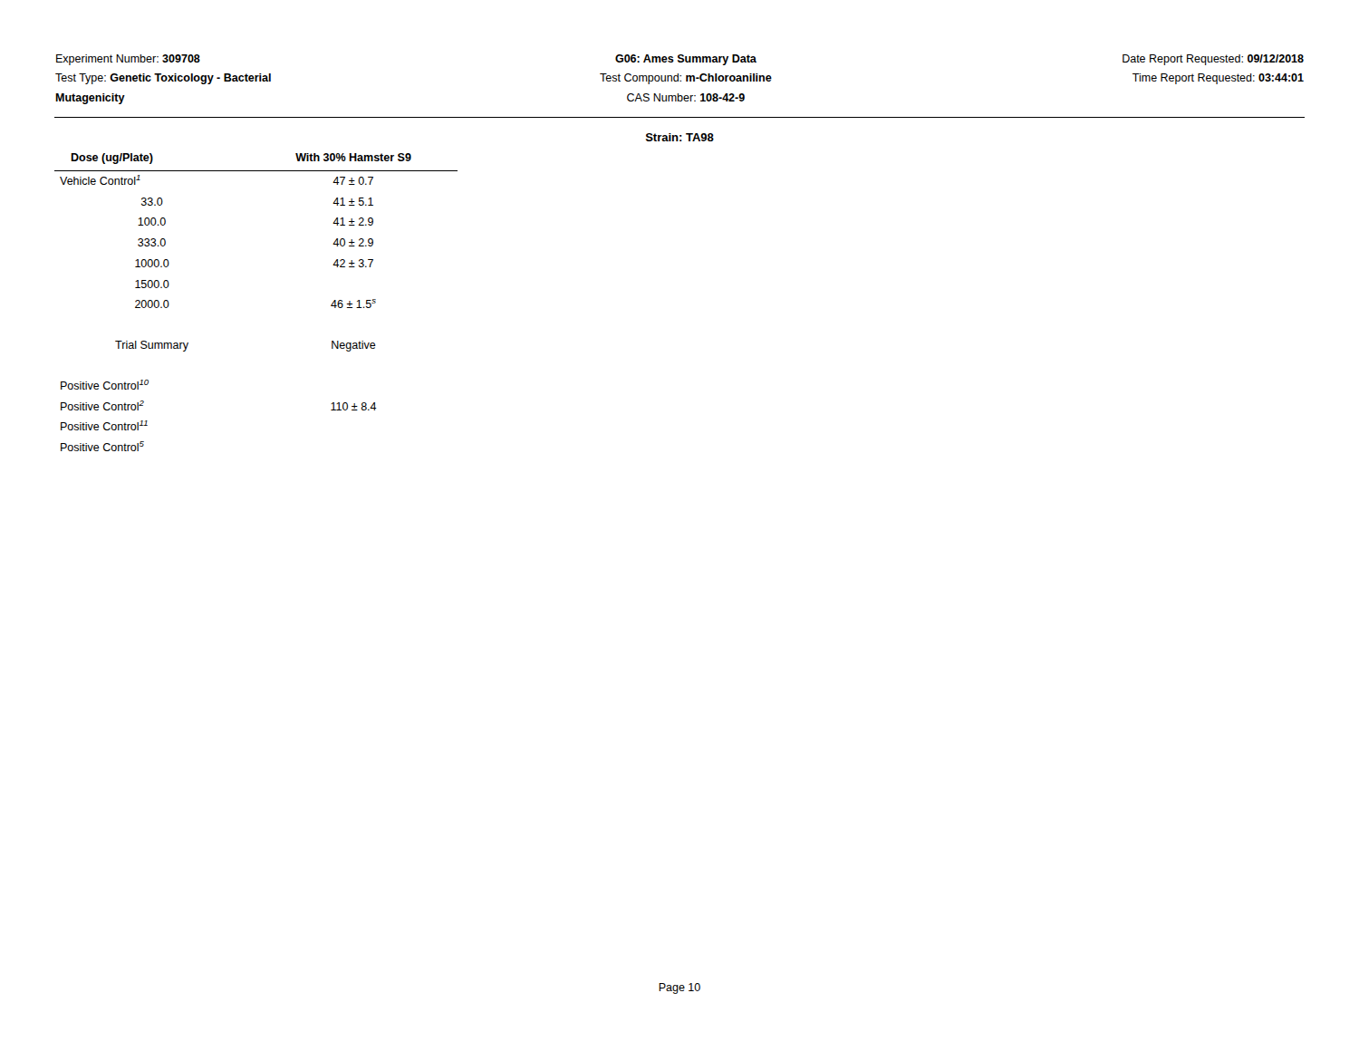| Experiment Number: 309708 | G06: Ames Summary Data | Date Report Requested: 09/12/2018 |
| Test Type: Genetic Toxicology - Bacterial | Test Compound: m-Chloroaniline | Time Report Requested: 03:44:01 |
| Mutagenicity | CAS Number: 108-42-9 | |
Strain: TA98
| Dose (ug/Plate) | With 30% Hamster S9 |
| --- | --- |
| Vehicle Control 1 | 47 ± 0.7 |
| 33.0 | 41 ± 5.1 |
| 100.0 | 41 ± 2.9 |
| 333.0 | 40 ± 2.9 |
| 1000.0 | 42 ± 3.7 |
| 1500.0 | |
| 2000.0 | 46 ± 1.5 s |
| Trial Summary | Negative |
| Positive Control 10 | |
| Positive Control 2 | 110 ± 8.4 |
| Positive Control 11 | |
| Positive Control 5 | |
Page 10